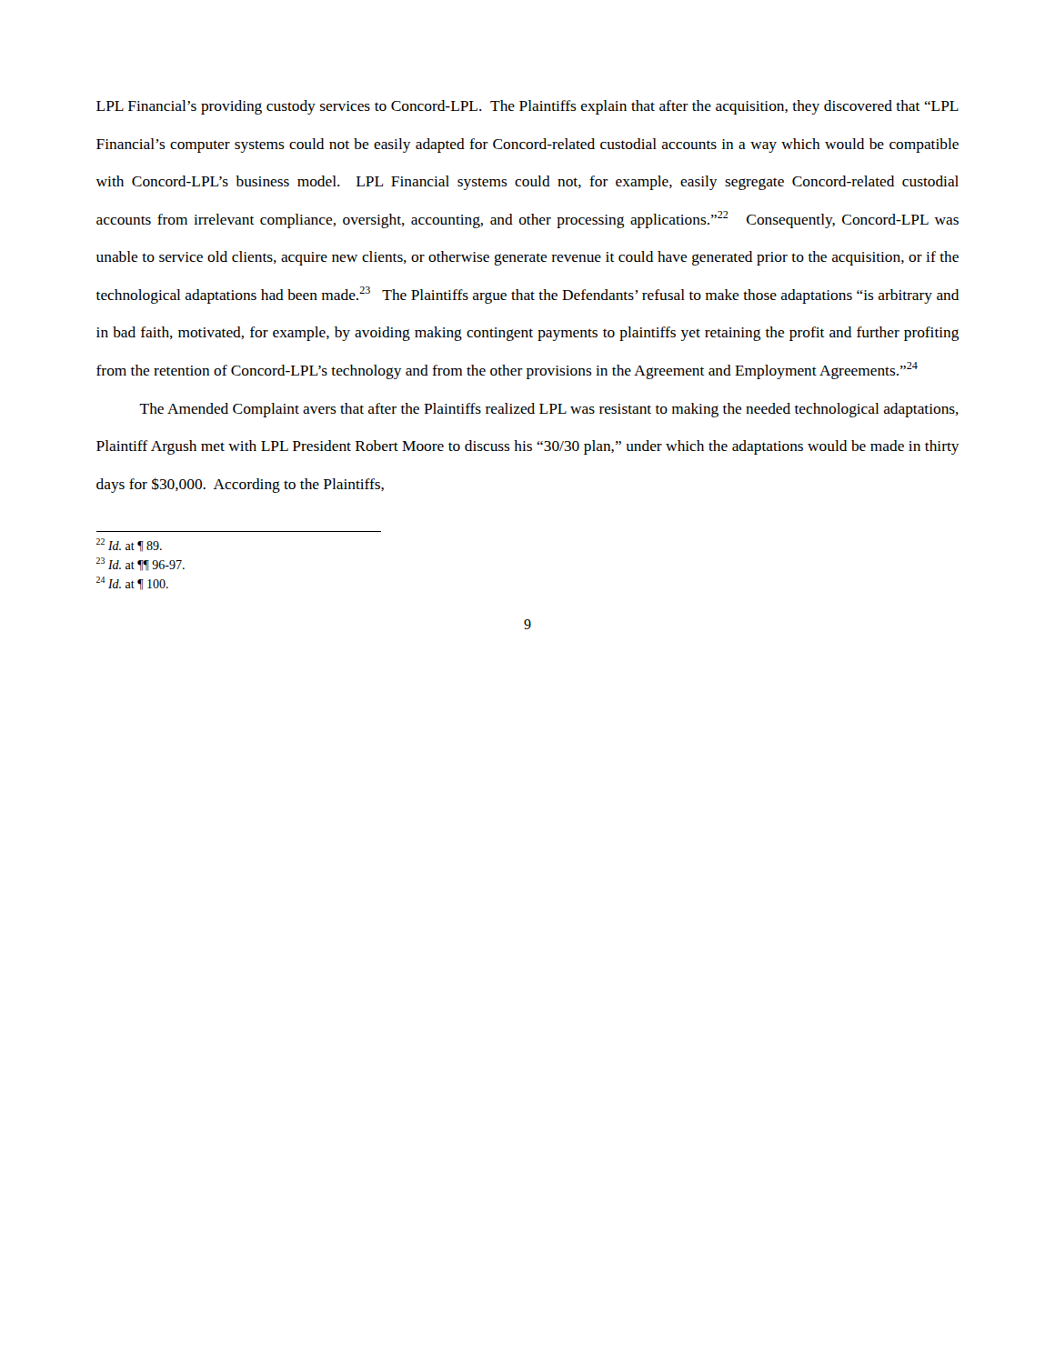LPL Financial’s providing custody services to Concord-LPL. The Plaintiffs explain that after the acquisition, they discovered that “LPL Financial’s computer systems could not be easily adapted for Concord-related custodial accounts in a way which would be compatible with Concord-LPL’s business model. LPL Financial systems could not, for example, easily segregate Concord-related custodial accounts from irrelevant compliance, oversight, accounting, and other processing applications.”22 Consequently, Concord-LPL was unable to service old clients, acquire new clients, or otherwise generate revenue it could have generated prior to the acquisition, or if the technological adaptations had been made.23 The Plaintiffs argue that the Defendants’ refusal to make those adaptations “is arbitrary and in bad faith, motivated, for example, by avoiding making contingent payments to plaintiffs yet retaining the profit and further profiting from the retention of Concord-LPL’s technology and from the other provisions in the Agreement and Employment Agreements.”24
The Amended Complaint avers that after the Plaintiffs realized LPL was resistant to making the needed technological adaptations, Plaintiff Argush met with LPL President Robert Moore to discuss his “30/30 plan,” under which the adaptations would be made in thirty days for $30,000. According to the Plaintiffs,
22 Id. at ¶ 89.
23 Id. at ¶¶ 96-97.
24 Id. at ¶ 100.
9